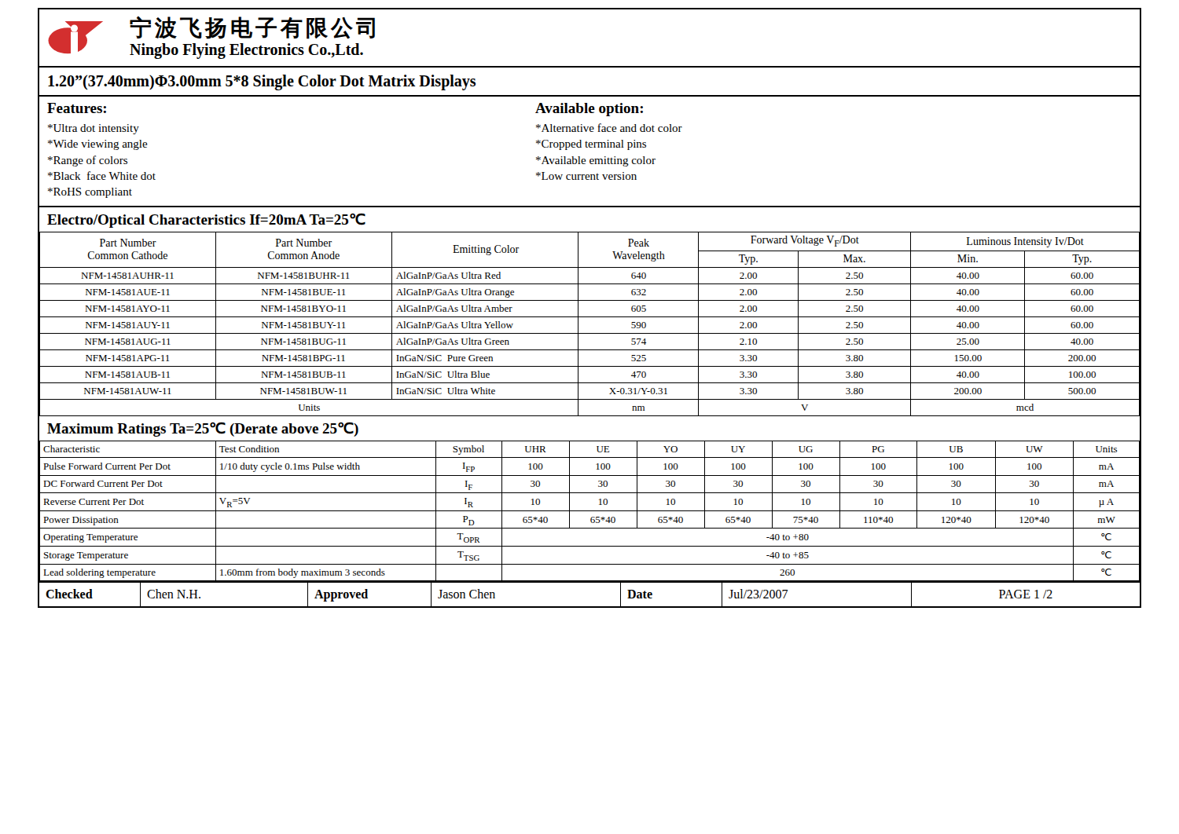宁波飞扬电子有限公司
Ningbo Flying Electronics Co.,Ltd.
1.20”(37.40mm)Φ3.00mm 5*8 Single Color Dot Matrix Displays
Features:
*Ultra dot intensity
*Wide viewing angle
*Range of colors
*Black face White dot
*RoHS compliant
Available option:
*Alternative face and dot color
*Cropped terminal pins
*Available emitting color
*Low current version
Electro/Optical Characteristics If=20mA Ta=25℃
| Part Number Common Cathode | Part Number Common Anode | Emitting Color | Peak Wavelength | Forward Voltage V F /Dot | Luminous Intensity Iv/Dot |
| --- | --- | --- | --- | --- | --- |
| Typ. | Max. | Min. | Typ. |
| NFM-14581AUHR-11 | NFM-14581BUHR-11 | AlGaInP/GaAs Ultra Red | 640 | 2.00 | 2.50 | 40.00 | 60.00 |
| NFM-14581AUE-11 | NFM-14581BUE-11 | AlGaInP/GaAs Ultra Orange | 632 | 2.00 | 2.50 | 40.00 | 60.00 |
| NFM-14581AYO-11 | NFM-14581BYO-11 | AlGaInP/GaAs Ultra Amber | 605 | 2.00 | 2.50 | 40.00 | 60.00 |
| NFM-14581AUY-11 | NFM-14581BUY-11 | AlGaInP/GaAs Ultra Yellow | 590 | 2.00 | 2.50 | 40.00 | 60.00 |
| NFM-14581AUG-11 | NFM-14581BUG-11 | AlGaInP/GaAs Ultra Green | 574 | 2.10 | 2.50 | 25.00 | 40.00 |
| NFM-14581APG-11 | NFM-14581BPG-11 | InGaN/SiC Pure Green | 525 | 3.30 | 3.80 | 150.00 | 200.00 |
| NFM-14581AUB-11 | NFM-14581BUB-11 | InGaN/SiC Ultra Blue | 470 | 3.30 | 3.80 | 40.00 | 100.00 |
| NFM-14581AUW-11 | NFM-14581BUW-11 | InGaN/SiC Ultra White | X-0.31/Y-0.31 | 3.30 | 3.80 | 200.00 | 500.00 |
| Units | nm | V | mcd |
Maximum Ratings Ta=25℃ (Derate above 25℃)
| Characteristic | Test Condition | Symbol | UHR | UE | YO | UY | UG | PG | UB | UW | Units |
| --- | --- | --- | --- | --- | --- | --- | --- | --- | --- | --- | --- |
| Pulse Forward Current Per Dot | 1/10 duty cycle 0.1ms Pulse width | I FP | 100 | 100 | 100 | 100 | 100 | 100 | 100 | 100 | mA |
| DC Forward Current Per Dot | | I F | 30 | 30 | 30 | 30 | 30 | 30 | 30 | 30 | mA |
| Reverse Current Per Dot | V R =5V | I R | 10 | 10 | 10 | 10 | 10 | 10 | 10 | 10 | µ A |
| Power Dissipation | | P D | 65*40 | 65*40 | 65*40 | 65*40 | 75*40 | 110*40 | 120*40 | 120*40 | mW |
| Operating Temperature | | T OPR | -40 to +80 | ℃ |
| Storage Temperature | | T TSG | -40 to +85 | ℃ |
| Lead soldering temperature | 1.60mm from body maximum 3 seconds | | 260 | ℃ |
Checked
Chen N.H.
Approved
Jason Chen
Date
Jul/23/2007
PAGE 1 /2